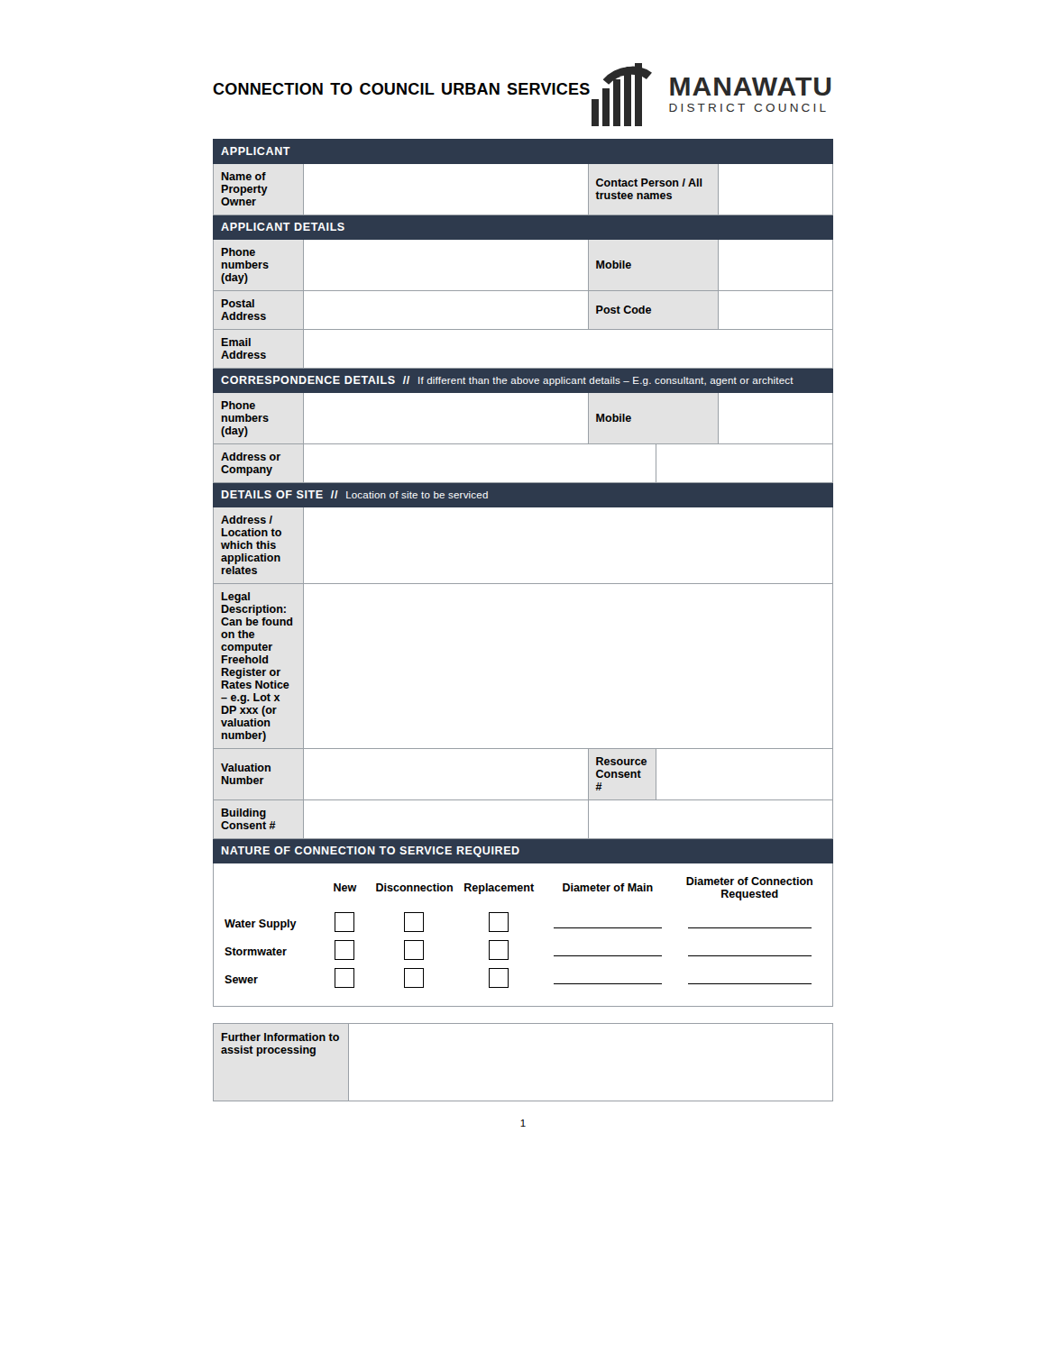Connection to Council Urban Services
MANAWATU
DISTRICT COUNCIL
| APPLICANT |
| Name of Property Owner | | Contact Person / All trustee names | |
| APPLICANT DETAILS |
| Phone numbers (day) | | Mobile | |
| Postal Address | | Post Code | |
| Email Address | |
| CORRESPONDENCE DETAILS // If different than the above applicant details – E.g. consultant, agent or architect |
| Phone numbers (day) | | Mobile | |
| Address or Company | | |
| DETAILS OF SITE // Location of site to be serviced |
| Address / Location to which this application relates | |
| Legal Description: Can be found on the computer Freehold Register or Rates Notice – e.g. Lot x DP xxx (or valuation number) | |
| Valuation Number | | Resource Consent # | |
| Building Consent # | | |
| NATURE OF CONNECTION TO SERVICE REQUIRED |
| | New | Disconnection | Replacement | Diameter of Main | Diameter of Connection Requested |
| --- | --- | --- | --- | --- | --- |
| Water Supply | | | | | |
| Stormwater | | | | | |
| Sewer | | | | | |
| Further Information to assist processing | |
1